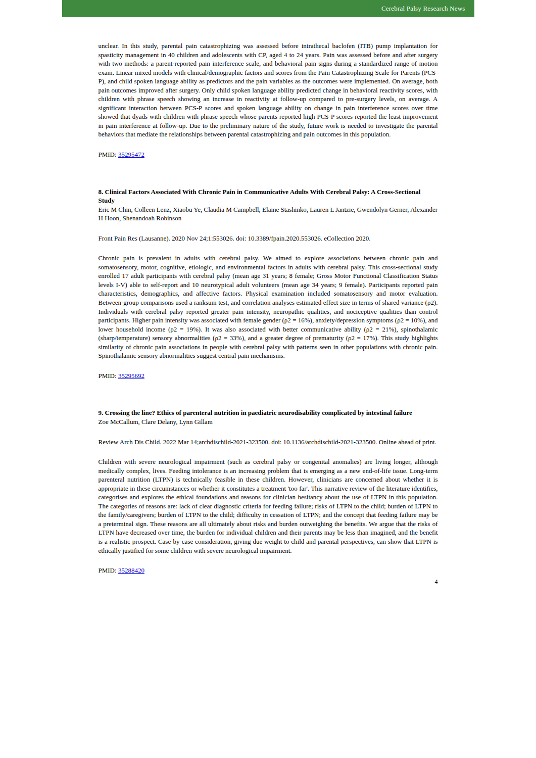Cerebral Palsy Research News
unclear. In this study, parental pain catastrophizing was assessed before intrathecal baclofen (ITB) pump implantation for spasticity management in 40 children and adolescents with CP, aged 4 to 24 years. Pain was assessed before and after surgery with two methods: a parent-reported pain interference scale, and behavioral pain signs during a standardized range of motion exam. Linear mixed models with clinical/demographic factors and scores from the Pain Catastrophizing Scale for Parents (PCS-P), and child spoken language ability as predictors and the pain variables as the outcomes were implemented. On average, both pain outcomes improved after surgery. Only child spoken language ability predicted change in behavioral reactivity scores, with children with phrase speech showing an increase in reactivity at follow-up compared to pre-surgery levels, on average. A significant interaction between PCS-P scores and spoken language ability on change in pain interference scores over time showed that dyads with children with phrase speech whose parents reported high PCS-P scores reported the least improvement in pain interference at follow-up. Due to the preliminary nature of the study, future work is needed to investigate the parental behaviors that mediate the relationships between parental catastrophizing and pain outcomes in this population.
PMID: 35295472
8. Clinical Factors Associated With Chronic Pain in Communicative Adults With Cerebral Palsy: A Cross-Sectional Study
Eric M Chin, Colleen Lenz, Xiaobu Ye, Claudia M Campbell, Elaine Stashinko, Lauren L Jantzie, Gwendolyn Gerner, Alexander H Hoon, Shenandoah Robinson
Front Pain Res (Lausanne). 2020 Nov 24;1:553026. doi: 10.3389/fpain.2020.553026. eCollection 2020.
Chronic pain is prevalent in adults with cerebral palsy. We aimed to explore associations between chronic pain and somatosensory, motor, cognitive, etiologic, and environmental factors in adults with cerebral palsy. This cross-sectional study enrolled 17 adult participants with cerebral palsy (mean age 31 years; 8 female; Gross Motor Functional Classification Status levels I-V) able to self-report and 10 neurotypical adult volunteers (mean age 34 years; 9 female). Participants reported pain characteristics, demographics, and affective factors. Physical examination included somatosensory and motor evaluation. Between-group comparisons used a ranksum test, and correlation analyses estimated effect size in terms of shared variance (ρ2). Individuals with cerebral palsy reported greater pain intensity, neuropathic qualities, and nociceptive qualities than control participants. Higher pain intensity was associated with female gender (ρ2 = 16%), anxiety/depression symptoms (ρ2 = 10%), and lower household income (ρ2 = 19%). It was also associated with better communicative ability (ρ2 = 21%), spinothalamic (sharp/temperature) sensory abnormalities (ρ2 = 33%), and a greater degree of prematurity (ρ2 = 17%). This study highlights similarity of chronic pain associations in people with cerebral palsy with patterns seen in other populations with chronic pain. Spinothalamic sensory abnormalities suggest central pain mechanisms.
PMID: 35295692
9. Crossing the line? Ethics of parenteral nutrition in paediatric neurodisability complicated by intestinal failure
Zoe McCallum, Clare Delany, Lynn Gillam
Review Arch Dis Child. 2022 Mar 14;archdischild-2021-323500. doi: 10.1136/archdischild-2021-323500. Online ahead of print.
Children with severe neurological impairment (such as cerebral palsy or congenital anomalies) are living longer, although medically complex, lives. Feeding intolerance is an increasing problem that is emerging as a new end-of-life issue. Long-term parenteral nutrition (LTPN) is technically feasible in these children. However, clinicians are concerned about whether it is appropriate in these circumstances or whether it constitutes a treatment 'too far'. This narrative review of the literature identifies, categorises and explores the ethical foundations and reasons for clinician hesitancy about the use of LTPN in this population. The categories of reasons are: lack of clear diagnostic criteria for feeding failure; risks of LTPN to the child; burden of LTPN to the family/caregivers; burden of LTPN to the child; difficulty in cessation of LTPN; and the concept that feeding failure may be a preterminal sign. These reasons are all ultimately about risks and burden outweighing the benefits. We argue that the risks of LTPN have decreased over time, the burden for individual children and their parents may be less than imagined, and the benefit is a realistic prospect. Case-by-case consideration, giving due weight to child and parental perspectives, can show that LTPN is ethically justified for some children with severe neurological impairment.
PMID: 35288420
4